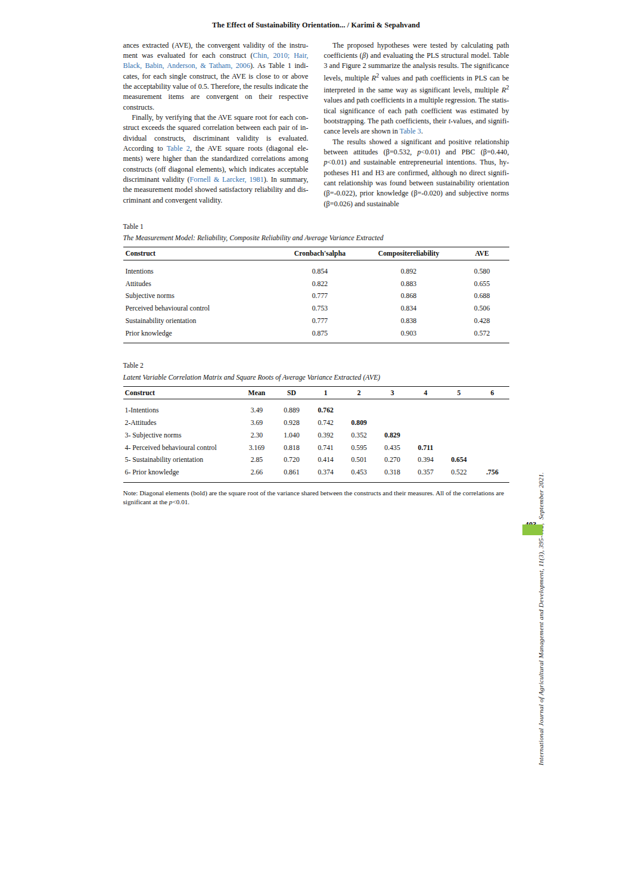The Effect of Sustainability Orientation... / Karimi & Sepahvand
ances extracted (AVE), the convergent validity of the instrument was evaluated for each construct (Chin, 2010; Hair, Black, Babin, Anderson, & Tatham, 2006). As Table 1 indicates, for each single construct, the AVE is close to or above the acceptability value of 0.5. Therefore, the results indicate the measurement items are convergent on their respective constructs.
Finally, by verifying that the AVE square root for each construct exceeds the squared correlation between each pair of individual constructs, discriminant validity is evaluated. According to Table 2, the AVE square roots (diagonal elements) were higher than the standardized correlations among constructs (off diagonal elements), which indicates acceptable discriminant validity (Fornell & Larcker, 1981). In summary, the measurement model showed satisfactory reliability and discriminant and convergent validity.
The proposed hypotheses were tested by calculating path coefficients (β) and evaluating the PLS structural model. Table 3 and Figure 2 summarize the analysis results. The significance levels, multiple R2 values and path coefficients in PLS can be interpreted in the same way as significant levels, multiple R2 values and path coefficients in a multiple regression. The statistical significance of each path coefficient was estimated by bootstrapping. The path coefficients, their t-values, and significance levels are shown in Table 3.
The results showed a significant and positive relationship between attitudes (β=0.532, p<0.01) and PBC (β=0.440, p<0.01) and sustainable entrepreneurial intentions. Thus, hypotheses H1 and H3 are confirmed, although no direct significant relationship was found between sustainability orientation (β=-0.022), prior knowledge (β=-0.020) and subjective norms (β=0.026) and sustainable
Table 1
The Measurement Model: Reliability, Composite Reliability and Average Variance Extracted
| Construct | Cronbach'salpha | Compositereliability | AVE |
| --- | --- | --- | --- |
| Intentions | 0.854 | 0.892 | 0.580 |
| Attitudes | 0.822 | 0.883 | 0.655 |
| Subjective norms | 0.777 | 0.868 | 0.688 |
| Perceived behavioural control | 0.753 | 0.834 | 0.506 |
| Sustainability orientation | 0.777 | 0.838 | 0.428 |
| Prior knowledge | 0.875 | 0.903 | 0.572 |
Table 2
Latent Variable Correlation Matrix and Square Roots of Average Variance Extracted (AVE)
| Construct | Mean | SD | 1 | 2 | 3 | 4 | 5 | 6 |
| --- | --- | --- | --- | --- | --- | --- | --- | --- |
| 1-Intentions | 3.49 | 0.889 | 0.762 | | | | | |
| 2-Attitudes | 3.69 | 0.928 | 0.742 | 0.809 | | | | |
| 3- Subjective norms | 2.30 | 1.040 | 0.392 | 0.352 | 0.829 | | | |
| 4- Perceived behavioural control | 3.169 | 0.818 | 0.741 | 0.595 | 0.435 | 0.711 | | |
| 5- Sustainability orientation | 2.85 | 0.720 | 0.414 | 0.501 | 0.270 | 0.394 | 0.654 | |
| 6- Prior knowledge | 2.66 | 0.861 | 0.374 | 0.453 | 0.318 | 0.357 | 0.522 | .756 |
Note: Diagonal elements (bold) are the square root of the variance shared between the constructs and their measures. All of the correlations are significant at the p<0.01.
International Journal of Agricultural Management and Development, 11(3), 395-412, September 2021.
403